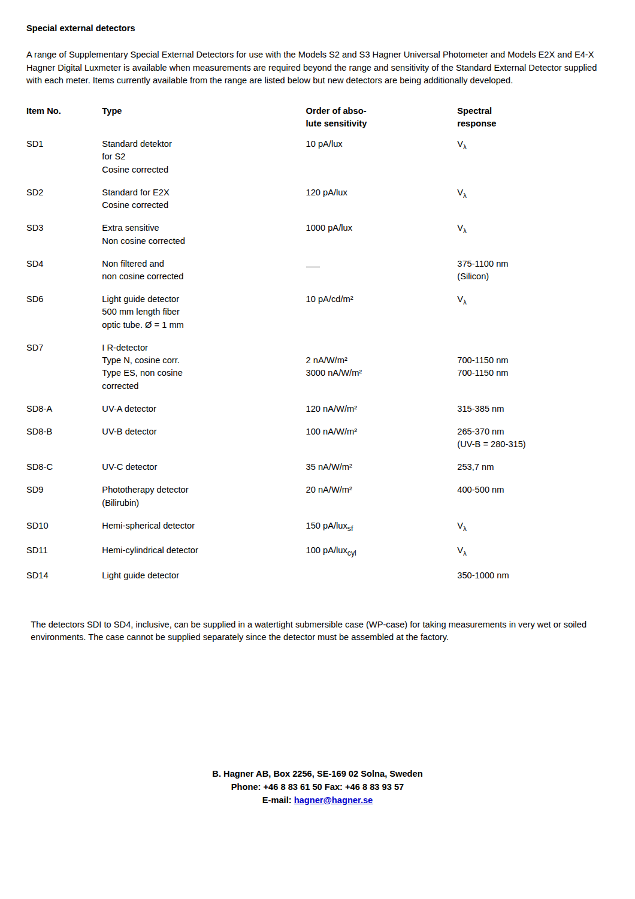Special external detectors
A range of Supplementary Special External Detectors for use with the Models S2 and S3 Hagner Universal Photometer and Models E2X and E4-X Hagner Digital Luxmeter is available when measurements are required beyond the range and sensitivity of the Standard External Detector supplied with each meter. Items currently available from the range are listed below but new detectors are being additionally developed.
| Item No. | Type | Order of abso- lute sensitivity | Spectral response |
| --- | --- | --- | --- |
| SD1 | Standard detektor for S2 Cosine corrected | 10 pA/lux | V λ |
| SD2 | Standard for E2X Cosine corrected | 120 pA/lux | V λ |
| SD3 | Extra sensitive Non cosine corrected | 1000 pA/lux | V λ |
| SD4 | Non filtered and non cosine corrected | | 375-1100 nm (Silicon) |
| SD6 | Light guide detector 500 mm length fiber optic tube. Ø = 1 mm | 10 pA/cd/m² | V λ |
| SD7 | I R-detector Type N, cosine corr. Type ES, non cosine corrected | 2 nA/W/m² 3000 nA/W/m² | 700-1150 nm 700-1150 nm |
| SD8-A | UV-A detector | 120 nA/W/m² | 315-385 nm |
| SD8-B | UV-B detector | 100 nA/W/m² | 265-370 nm (UV-B = 280-315) |
| SD8-C | UV-C detector | 35 nA/W/m² | 253,7 nm |
| SD9 | Phototherapy detector (Bilirubin) | 20 nA/W/m² | 400-500 nm |
| SD10 | Hemi-spherical detector | 150 pA/lux sf | V λ |
| SD11 | Hemi-cylindrical detector | 100 pA/lux cyl | V λ |
| SD14 | Light guide detector | | 350-1000 nm |
The detectors SDI to SD4, inclusive, can be supplied in a watertight submersible case (WP-case) for taking measurements in very wet or soiled environments. The case cannot be supplied separately since the detector must be assembled at the factory.
B. Hagner AB, Box 2256, SE-169 02 Solna, Sweden
Phone: +46 8 83 61 50 Fax: +46 8 83 93 57
E-mail: hagner@hagner.se